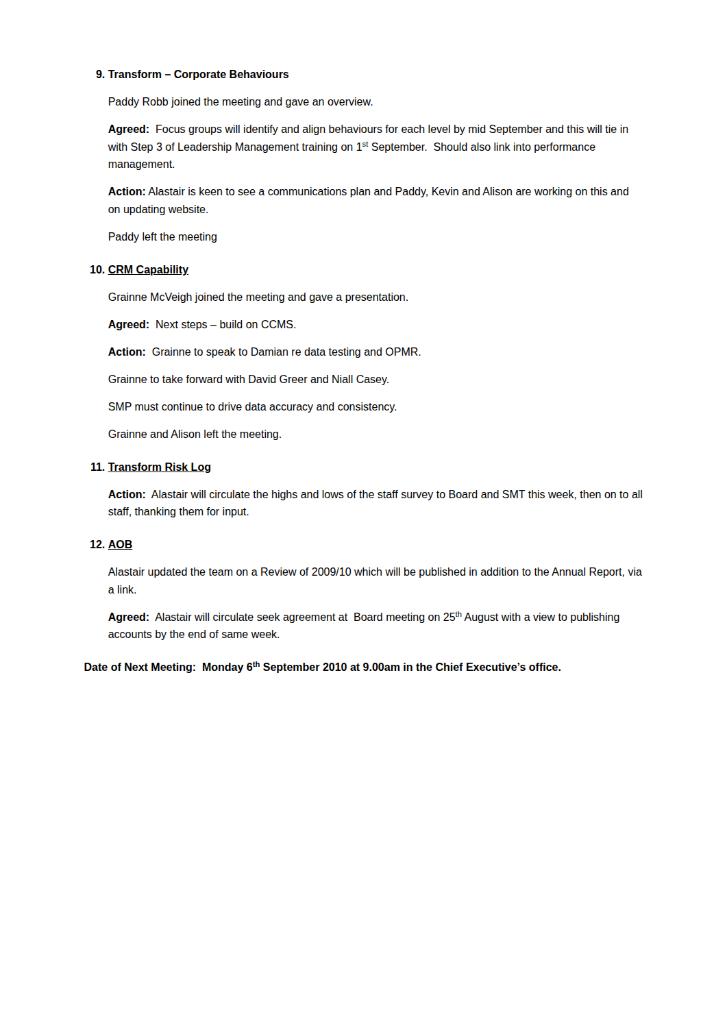Transform – Corporate Behaviours
Paddy Robb joined the meeting and gave an overview.
Agreed: Focus groups will identify and align behaviours for each level by mid September and this will tie in with Step 3 of Leadership Management training on 1st September. Should also link into performance management.
Action: Alastair is keen to see a communications plan and Paddy, Kevin and Alison are working on this and on updating website.
Paddy left the meeting
CRM Capability
Grainne McVeigh joined the meeting and gave a presentation.
Agreed: Next steps – build on CCMS.
Action: Grainne to speak to Damian re data testing and OPMR.
Grainne to take forward with David Greer and Niall Casey.
SMP must continue to drive data accuracy and consistency.
Grainne and Alison left the meeting.
Transform Risk Log
Action: Alastair will circulate the highs and lows of the staff survey to Board and SMT this week, then on to all staff, thanking them for input.
AOB
Alastair updated the team on a Review of 2009/10 which will be published in addition to the Annual Report, via a link.
Agreed: Alastair will circulate seek agreement at Board meeting on 25th August with a view to publishing accounts by the end of same week.
Date of Next Meeting: Monday 6th September 2010 at 9.00am in the Chief Executive’s office.